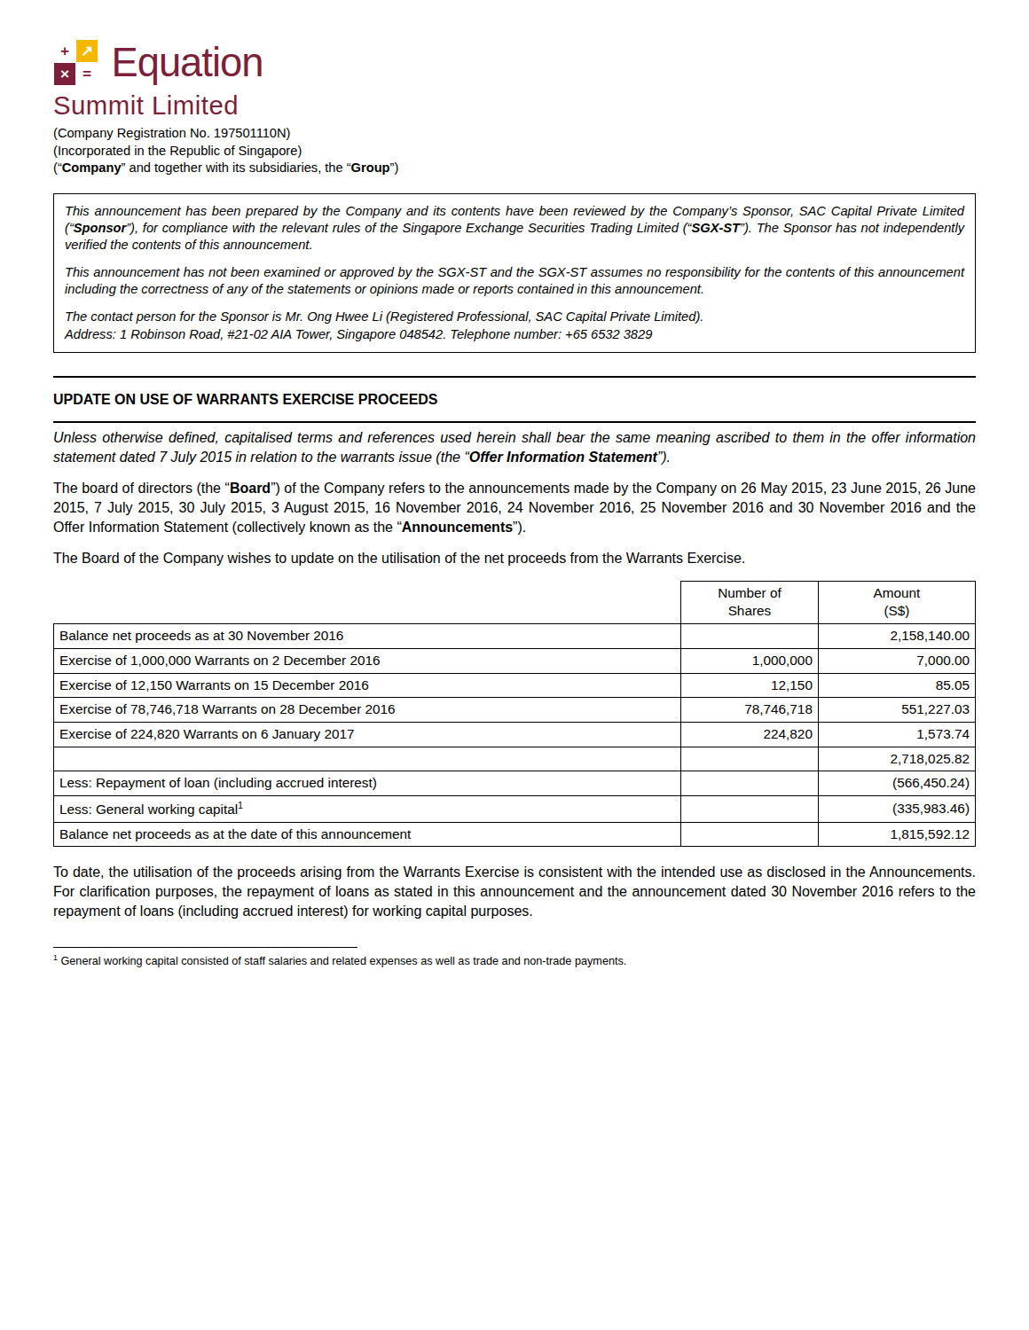| + | ↗ |
| × | = |
Equation
Summit Limited
(Company Registration No. 197501110N)
(Incorporated in the Republic of Singapore)
(“Company” and together with its subsidiaries, the “Group”)
This announcement has been prepared by the Company and its contents have been reviewed by the Company’s Sponsor, SAC Capital Private Limited (“Sponsor”), for compliance with the relevant rules of the Singapore Exchange Securities Trading Limited (“SGX-ST”). The Sponsor has not independently verified the contents of this announcement.
This announcement has not been examined or approved by the SGX-ST and the SGX-ST assumes no responsibility for the contents of this announcement including the correctness of any of the statements or opinions made or reports contained in this announcement.
The contact person for the Sponsor is Mr. Ong Hwee Li (Registered Professional, SAC Capital Private Limited).
Address: 1 Robinson Road, #21-02 AIA Tower, Singapore 048542. Telephone number: +65 6532 3829
Update on Use of Warrants Exercise Proceeds
Unless otherwise defined, capitalised terms and references used herein shall bear the same meaning ascribed to them in the offer information statement dated 7 July 2015 in relation to the warrants issue (the “Offer Information Statement”).
The board of directors (the “Board”) of the Company refers to the announcements made by the Company on 26 May 2015, 23 June 2015, 26 June 2015, 7 July 2015, 30 July 2015, 3 August 2015, 16 November 2016, 24 November 2016, 25 November 2016 and 30 November 2016 and the Offer Information Statement (collectively known as the “Announcements”).
The Board of the Company wishes to update on the utilisation of the net proceeds from the Warrants Exercise.
| | Number of Shares | Amount (S$) |
| --- | --- | --- |
| Balance net proceeds as at 30 November 2016 | | 2,158,140.00 |
| Exercise of 1,000,000 Warrants on 2 December 2016 | 1,000,000 | 7,000.00 |
| Exercise of 12,150 Warrants on 15 December 2016 | 12,150 | 85.05 |
| Exercise of 78,746,718 Warrants on 28 December 2016 | 78,746,718 | 551,227.03 |
| Exercise of 224,820 Warrants on 6 January 2017 | 224,820 | 1,573.74 |
| | | 2,718,025.82 |
| Less: Repayment of loan (including accrued interest) | | (566,450.24) |
| Less: General working capital 1 | | (335,983.46) |
| Balance net proceeds as at the date of this announcement | | 1,815,592.12 |
To date, the utilisation of the proceeds arising from the Warrants Exercise is consistent with the intended use as disclosed in the Announcements. For clarification purposes, the repayment of loans as stated in this announcement and the announcement dated 30 November 2016 refers to the repayment of loans (including accrued interest) for working capital purposes.
1 General working capital consisted of staff salaries and related expenses as well as trade and non-trade payments.